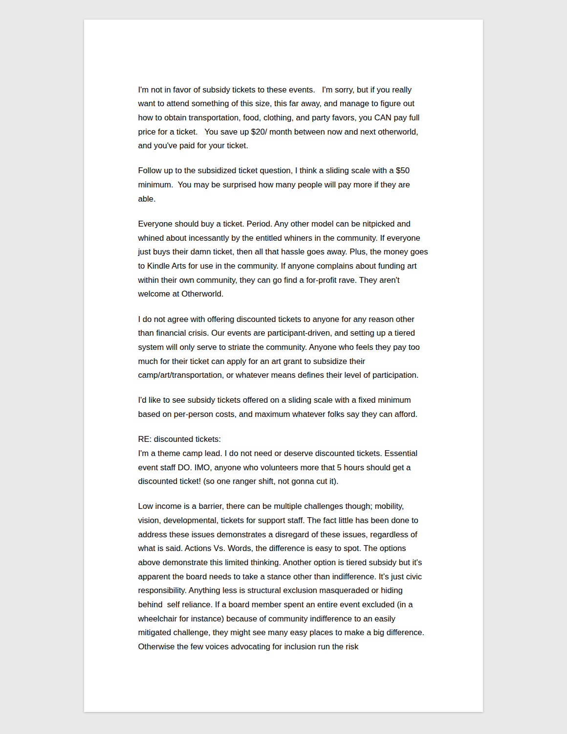I'm not in favor of subsidy tickets to these events. I'm sorry, but if you really want to attend something of this size, this far away, and manage to figure out how to obtain transportation, food, clothing, and party favors, you CAN pay full price for a ticket. You save up $20/ month between now and next otherworld, and you've paid for your ticket.
Follow up to the subsidized ticket question, I think a sliding scale with a $50 minimum. You may be surprised how many people will pay more if they are able.
Everyone should buy a ticket. Period. Any other model can be nitpicked and whined about incessantly by the entitled whiners in the community. If everyone just buys their damn ticket, then all that hassle goes away. Plus, the money goes to Kindle Arts for use in the community. If anyone complains about funding art within their own community, they can go find a for-profit rave. They aren't welcome at Otherworld.
I do not agree with offering discounted tickets to anyone for any reason other than financial crisis. Our events are participant-driven, and setting up a tiered system will only serve to striate the community. Anyone who feels they pay too much for their ticket can apply for an art grant to subsidize their camp/art/transportation, or whatever means defines their level of participation.
I'd like to see subsidy tickets offered on a sliding scale with a fixed minimum based on per-person costs, and maximum whatever folks say they can afford.
RE: discounted tickets:
I'm a theme camp lead. I do not need or deserve discounted tickets. Essential event staff DO. IMO, anyone who volunteers more that 5 hours should get a discounted ticket! (so one ranger shift, not gonna cut it).
Low income is a barrier, there can be multiple challenges though; mobility, vision, developmental, tickets for support staff. The fact little has been done to address these issues demonstrates a disregard of these issues, regardless of what is said. Actions Vs. Words, the difference is easy to spot. The options above demonstrate this limited thinking. Another option is tiered subsidy but it's apparent the board needs to take a stance other than indifference. It's just civic responsibility. Anything less is structural exclusion masqueraded or hiding behind self reliance. If a board member spent an entire event excluded (in a wheelchair for instance) because of community indifference to an easily mitigated challenge, they might see many easy places to make a big difference. Otherwise the few voices advocating for inclusion run the risk